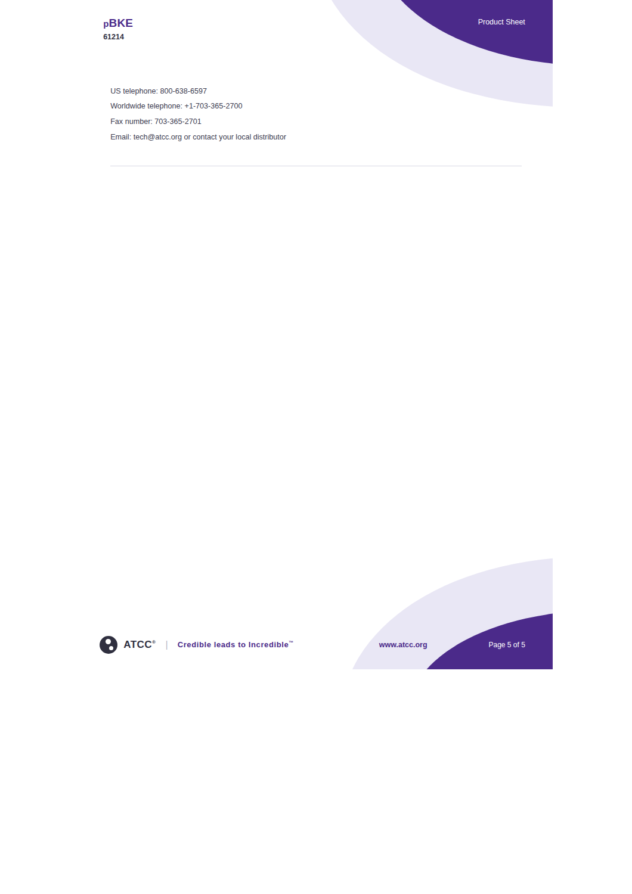p BKE
61214
Product Sheet
US telephone: 800-638-6597
Worldwide telephone: +1-703-365-2700
Fax number: 703-365-2701
Email: tech@atcc.org or contact your local distributor
ATCC®
|
Credible leads to Incredible™
www.atcc.org
Page 5 of 5